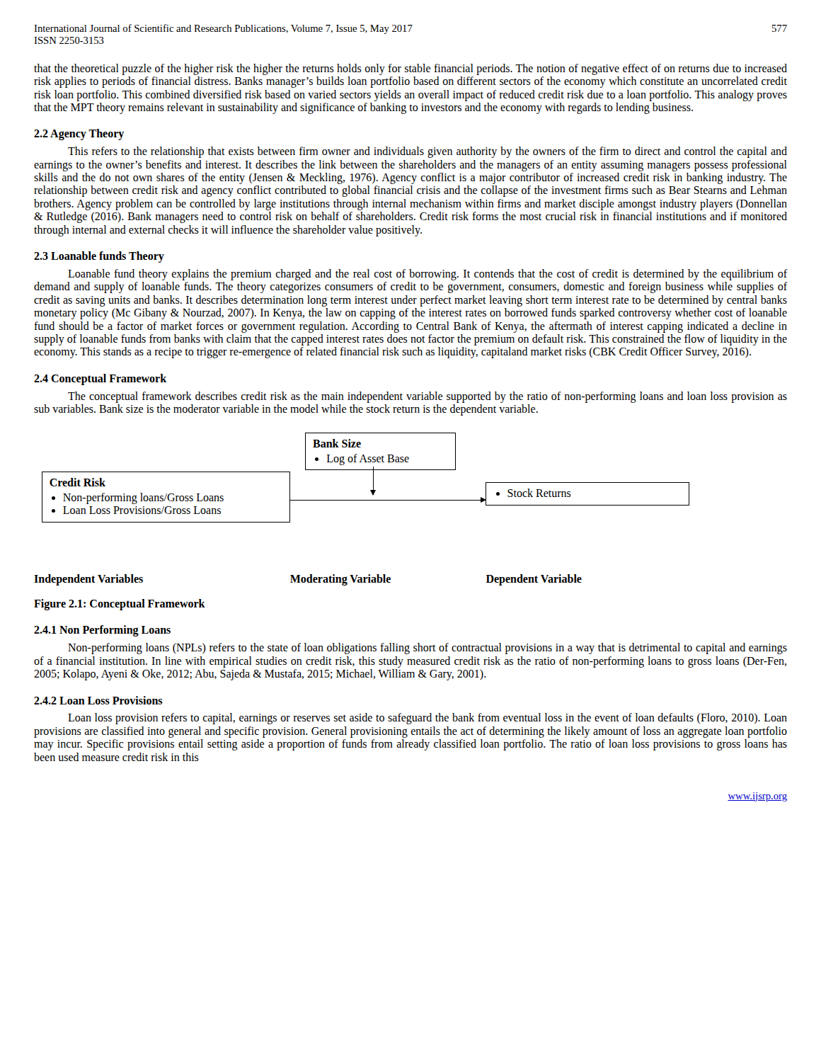International Journal of Scientific and Research Publications, Volume 7, Issue 5, May 2017
ISSN 2250-3153
577
that the theoretical puzzle of the higher risk the higher the returns holds only for stable financial periods. The notion of negative effect of on returns due to increased risk applies to periods of financial distress. Banks manager’s builds loan portfolio based on different sectors of the economy which constitute an uncorrelated credit risk loan portfolio. This combined diversified risk based on varied sectors yields an overall impact of reduced credit risk due to a loan portfolio. This analogy proves that the MPT theory remains relevant in sustainability and significance of banking to investors and the economy with regards to lending business.
2.2 Agency Theory
This refers to the relationship that exists between firm owner and individuals given authority by the owners of the firm to direct and control the capital and earnings to the owner’s benefits and interest. It describes the link between the shareholders and the managers of an entity assuming managers possess professional skills and the do not own shares of the entity (Jensen & Meckling, 1976). Agency conflict is a major contributor of increased credit risk in banking industry. The relationship between credit risk and agency conflict contributed to global financial crisis and the collapse of the investment firms such as Bear Stearns and Lehman brothers. Agency problem can be controlled by large institutions through internal mechanism within firms and market disciple amongst industry players (Donnellan & Rutledge (2016). Bank managers need to control risk on behalf of shareholders. Credit risk forms the most crucial risk in financial institutions and if monitored through internal and external checks it will influence the shareholder value positively.
2.3 Loanable funds Theory
Loanable fund theory explains the premium charged and the real cost of borrowing. It contends that the cost of credit is determined by the equilibrium of demand and supply of loanable funds. The theory categorizes consumers of credit to be government, consumers, domestic and foreign business while supplies of credit as saving units and banks. It describes determination long term interest under perfect market leaving short term interest rate to be determined by central banks monetary policy (Mc Gibany & Nourzad, 2007). In Kenya, the law on capping of the interest rates on borrowed funds sparked controversy whether cost of loanable fund should be a factor of market forces or government regulation. According to Central Bank of Kenya, the aftermath of interest capping indicated a decline in supply of loanable funds from banks with claim that the capped interest rates does not factor the premium on default risk. This constrained the flow of liquidity in the economy. This stands as a recipe to trigger re-emergence of related financial risk such as liquidity, capitaland market risks (CBK Credit Officer Survey, 2016).
2.4 Conceptual Framework
The conceptual framework describes credit risk as the main independent variable supported by the ratio of non-performing loans and loan loss provision as sub variables. Bank size is the moderator variable in the model while the stock return is the dependent variable.
Bank Size
Log of Asset Base
Credit Risk
Non-performing loans/Gross Loans
Loan Loss Provisions/Gross Loans
Stock Returns
Independent Variables Moderating Variable Dependent Variable
Figure 2.1: Conceptual Framework
2.4.1 Non Performing Loans
Non-performing loans (NPLs) refers to the state of loan obligations falling short of contractual provisions in a way that is detrimental to capital and earnings of a financial institution. In line with empirical studies on credit risk, this study measured credit risk as the ratio of non-performing loans to gross loans (Der-Fen, 2005; Kolapo, Ayeni & Oke, 2012; Abu, Sajeda & Mustafa, 2015; Michael, William & Gary, 2001).
2.4.2 Loan Loss Provisions
Loan loss provision refers to capital, earnings or reserves set aside to safeguard the bank from eventual loss in the event of loan defaults (Floro, 2010). Loan provisions are classified into general and specific provision. General provisioning entails the act of determining the likely amount of loss an aggregate loan portfolio may incur. Specific provisions entail setting aside a proportion of funds from already classified loan portfolio. The ratio of loan loss provisions to gross loans has been used measure credit risk in this
www.ijsrp.org